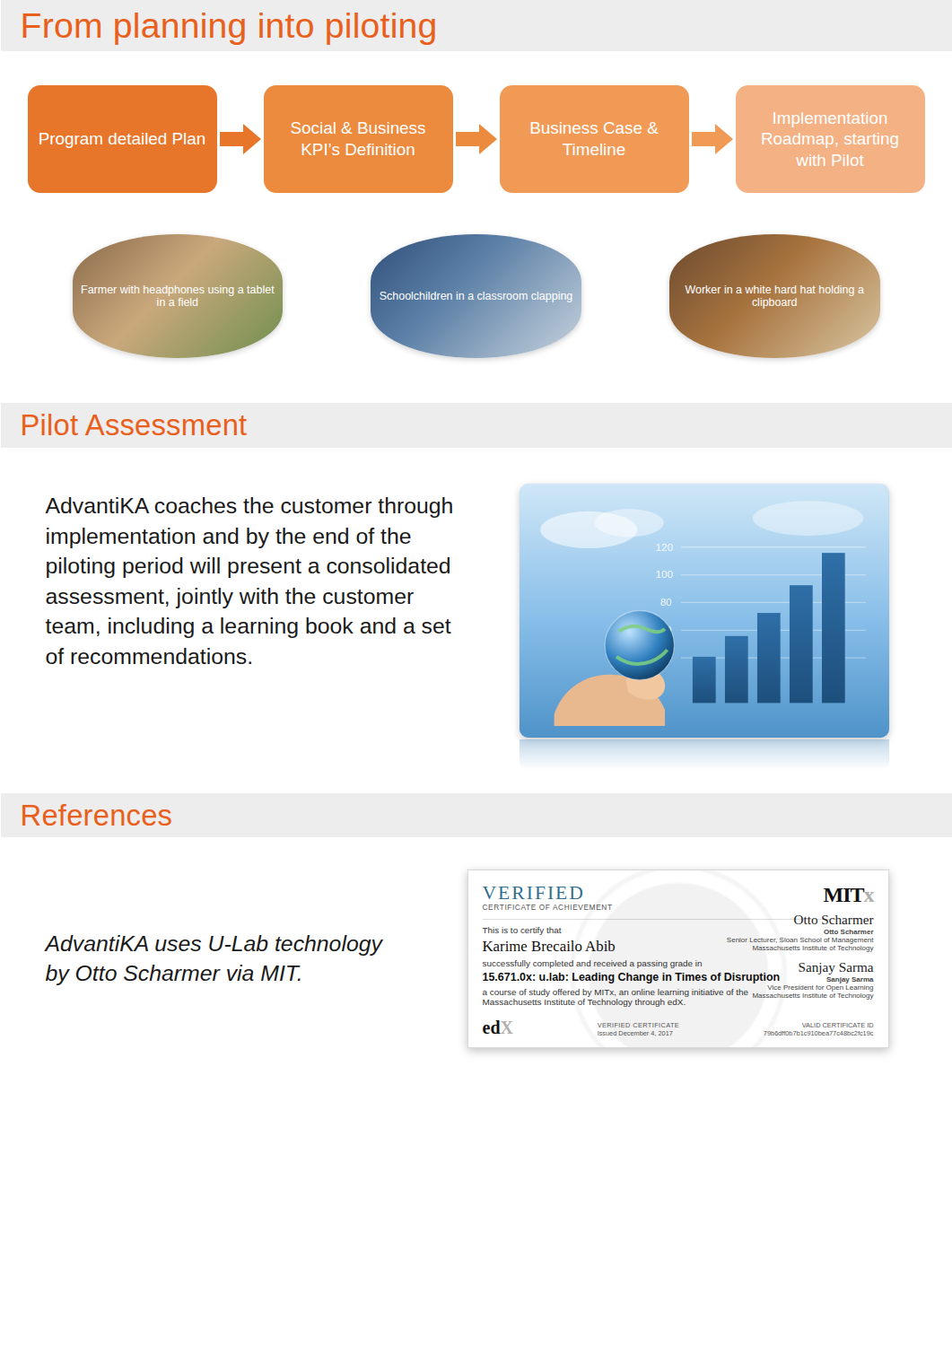From planning into piloting
Program detailed Plan
Social & Business KPI’s Definition
Business Case & Timeline
Implementation Roadmap, starting with Pilot
Farmer with headphones using a tablet in a field
Schoolchildren in a classroom clapping
Worker in a white hard hat holding a clipboard
Pilot Assessment
AdvantiKA coaches the customer through implementation and by the end of the piloting period will present a consolidated assessment, jointly with the customer team, including a learning book and a set of recommendations.
120 100 80 60 40
References
AdvantiKA uses U-Lab technology by Otto Scharmer via MIT.
VERIFIED
Certificate of Achievement
MITx
This is to certify that
Karime Brecailo Abib
successfully completed and received a passing grade in
15.671.0x: u.lab: Leading Change in Times of Disruption
a course of study offered by MITx, an online learning initiative of the
Massachusetts Institute of Technology through edX.
Otto Scharmer
Otto Scharmer
Senior Lecturer, Sloan School of Management
Massachusetts Institute of Technology
Sanjay Sarma
Sanjay Sarma
Vice President for Open Learning
Massachusetts Institute of Technology
edX
VERIFIED CERTIFICATE
Issued December 4, 2017
VALID CERTIFICATE ID
79b6dff0b7b1c910bea77c48bc2fc19c